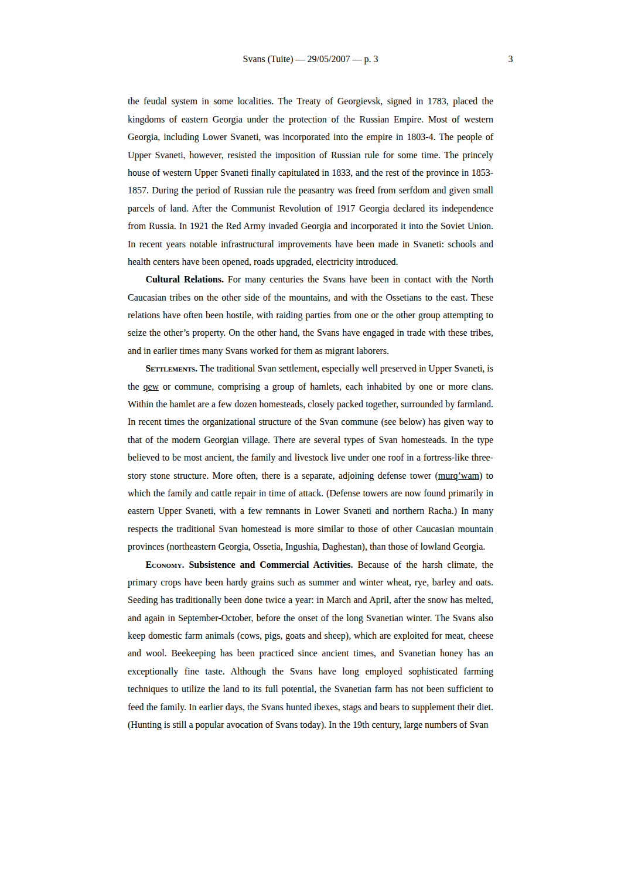Svans (Tuite) — 29/05/2007 — p. 3 3
the feudal system in some localities. The Treaty of Georgievsk, signed in 1783, placed the kingdoms of eastern Georgia under the protection of the Russian Empire. Most of western Georgia, including Lower Svaneti, was incorporated into the empire in 1803-4. The people of Upper Svaneti, however, resisted the imposition of Russian rule for some time. The princely house of western Upper Svaneti finally capitulated in 1833, and the rest of the province in 1853-1857. During the period of Russian rule the peasantry was freed from serfdom and given small parcels of land. After the Communist Revolution of 1917 Georgia declared its independence from Russia. In 1921 the Red Army invaded Georgia and incorporated it into the Soviet Union. In recent years notable infrastructural improvements have been made in Svaneti: schools and health centers have been opened, roads upgraded, electricity introduced.
Cultural Relations. For many centuries the Svans have been in contact with the North Caucasian tribes on the other side of the mountains, and with the Ossetians to the east. These relations have often been hostile, with raiding parties from one or the other group attempting to seize the other’s property. On the other hand, the Svans have engaged in trade with these tribes, and in earlier times many Svans worked for them as migrant laborers.
Settlements. The traditional Svan settlement, especially well preserved in Upper Svaneti, is the qew or commune, comprising a group of hamlets, each inhabited by one or more clans. Within the hamlet are a few dozen homesteads, closely packed together, surrounded by farmland. In recent times the organizational structure of the Svan commune (see below) has given way to that of the modern Georgian village. There are several types of Svan homesteads. In the type believed to be most ancient, the family and livestock live under one roof in a fortress-like three-story stone structure. More often, there is a separate, adjoining defense tower (murq’wam) to which the family and cattle repair in time of attack. (Defense towers are now found primarily in eastern Upper Svaneti, with a few remnants in Lower Svaneti and northern Racha.) In many respects the traditional Svan homestead is more similar to those of other Caucasian mountain provinces (northeastern Georgia, Ossetia, Ingushia, Daghestan), than those of lowland Georgia.
Economy. Subsistence and Commercial Activities. Because of the harsh climate, the primary crops have been hardy grains such as summer and winter wheat, rye, barley and oats. Seeding has traditionally been done twice a year: in March and April, after the snow has melted, and again in September-October, before the onset of the long Svanetian winter. The Svans also keep domestic farm animals (cows, pigs, goats and sheep), which are exploited for meat, cheese and wool. Beekeeping has been practiced since ancient times, and Svanetian honey has an exceptionally fine taste. Although the Svans have long employed sophisticated farming techniques to utilize the land to its full potential, the Svanetian farm has not been sufficient to feed the family. In earlier days, the Svans hunted ibexes, stags and bears to supplement their diet. (Hunting is still a popular avocation of Svans today). In the 19th century, large numbers of Svan